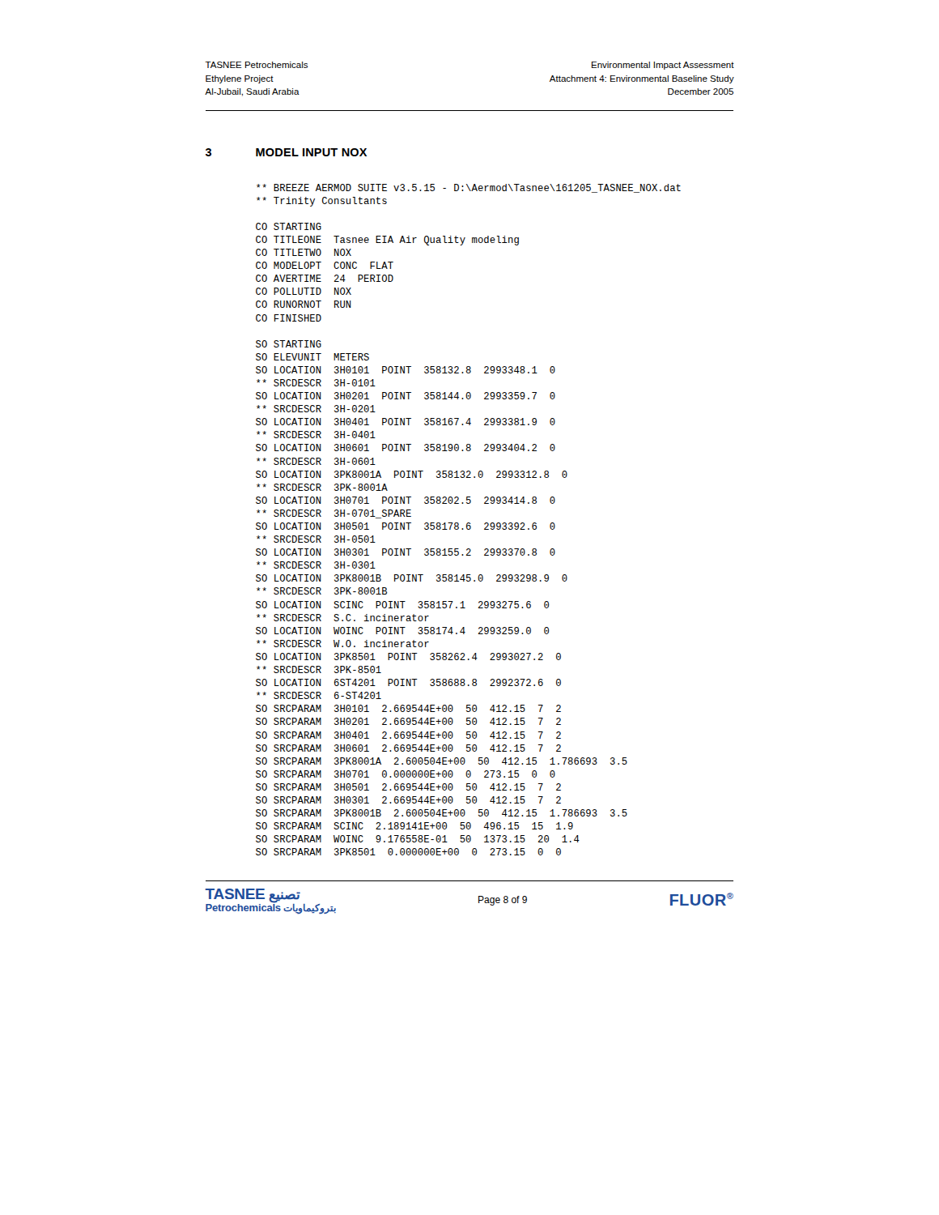TASNEE Petrochemicals
Ethylene Project
Al-Jubail, Saudi Arabia
Environmental Impact Assessment
Attachment 4: Environmental Baseline Study
December 2005
3 MODEL INPUT NOX
** BREEZE AERMOD SUITE v3.5.15 - D:\Aermod\Tasnee\161205_TASNEE_NOX.dat
** Trinity Consultants

CO STARTING
CO TITLEONE  Tasnee EIA Air Quality modeling
CO TITLETWO  NOX
CO MODELOPT  CONC  FLAT
CO AVERTIME  24  PERIOD
CO POLLUTID  NOX
CO RUNORNOT  RUN
CO FINISHED

SO STARTING
SO ELEVUNIT  METERS
SO LOCATION  3H0101  POINT  358132.8  2993348.1  0
** SRCDESCR  3H-0101
SO LOCATION  3H0201  POINT  358144.0  2993359.7  0
** SRCDESCR  3H-0201
SO LOCATION  3H0401  POINT  358167.4  2993381.9  0
** SRCDESCR  3H-0401
SO LOCATION  3H0601  POINT  358190.8  2993404.2  0
** SRCDESCR  3H-0601
SO LOCATION  3PK8001A  POINT  358132.0  2993312.8  0
** SRCDESCR  3PK-8001A
SO LOCATION  3H0701  POINT  358202.5  2993414.8  0
** SRCDESCR  3H-0701_SPARE
SO LOCATION  3H0501  POINT  358178.6  2993392.6  0
** SRCDESCR  3H-0501
SO LOCATION  3H0301  POINT  358155.2  2993370.8  0
** SRCDESCR  3H-0301
SO LOCATION  3PK8001B  POINT  358145.0  2993298.9  0
** SRCDESCR  3PK-8001B
SO LOCATION  SCINC  POINT  358157.1  2993275.6  0
** SRCDESCR  S.C. incinerator
SO LOCATION  WOINC  POINT  358174.4  2993259.0  0
** SRCDESCR  W.O. incinerator
SO LOCATION  3PK8501  POINT  358262.4  2993027.2  0
** SRCDESCR  3PK-8501
SO LOCATION  6ST4201  POINT  358688.8  2992372.6  0
** SRCDESCR  6-ST4201
SO SRCPARAM  3H0101  2.669544E+00  50  412.15  7  2
SO SRCPARAM  3H0201  2.669544E+00  50  412.15  7  2
SO SRCPARAM  3H0401  2.669544E+00  50  412.15  7  2
SO SRCPARAM  3H0601  2.669544E+00  50  412.15  7  2
SO SRCPARAM  3PK8001A  2.600504E+00  50  412.15  1.786693  3.5
SO SRCPARAM  3H0701  0.000000E+00  0  273.15  0  0
SO SRCPARAM  3H0501  2.669544E+00  50  412.15  7  2
SO SRCPARAM  3H0301  2.669544E+00  50  412.15  7  2
SO SRCPARAM  3PK8001B  2.600504E+00  50  412.15  1.786693  3.5
SO SRCPARAM  SCINC  2.189141E+00  50  496.15  15  1.9
SO SRCPARAM  WOINC  9.176558E-01  50  1373.15  20  1.4
SO SRCPARAM  3PK8501  0.000000E+00  0  273.15  0  0
TASNEE تصنيع
Petrochemicals بتروكيماويات
Page 8 of 9
FLUOR®